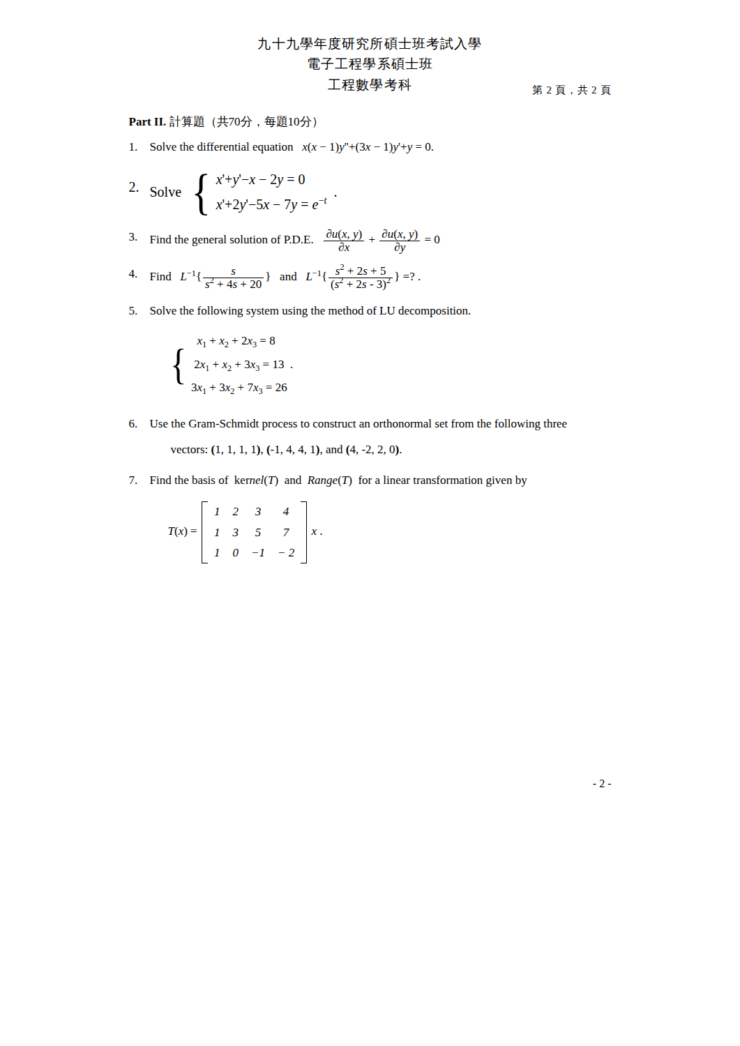九十九學年度研究所碩士班考試入學 電子工程學系碩士班 工程數學考科
第 2 頁，共 2 頁
Part II. 計算題（共70分，每題10分）
1. Solve the differential equation x(x − 1)y''+(3x − 1)y'+y = 0.
2. Solve {
x'+y'−x − 2y = 0
x'+2y'−5x − 7y = e−t
.
3. Find the general solution of P.D.E. ∂u(x, y)∂x + ∂u(x, y)∂y = 0
4. Find L−1{ss2 + 4s + 20} and L−1{s2 + 2s + 5(s2 + 2s - 3)2} =? .
5. Solve the following system using the method of LU decomposition.
{
x1 + x2 + 2x3 = 8
2x1 + x2 + 3x3 = 13 .
3x1 + 3x2 + 7x3 = 26
6. Use the Gram-Schmidt process to construct an orthonormal set from the following three
vectors: (1, 1, 1, 1), (-1, 4, 4, 1), and (4, -2, 2, 0).
7. Find the basis of kernel(T) and Range(T) for a linear transformation given by
T(x) =
| 1 | 2 | 3 | 4 |
| 1 | 3 | 5 | 7 |
| 1 | 0 | −1 | − 2 |
x .
- 2 -